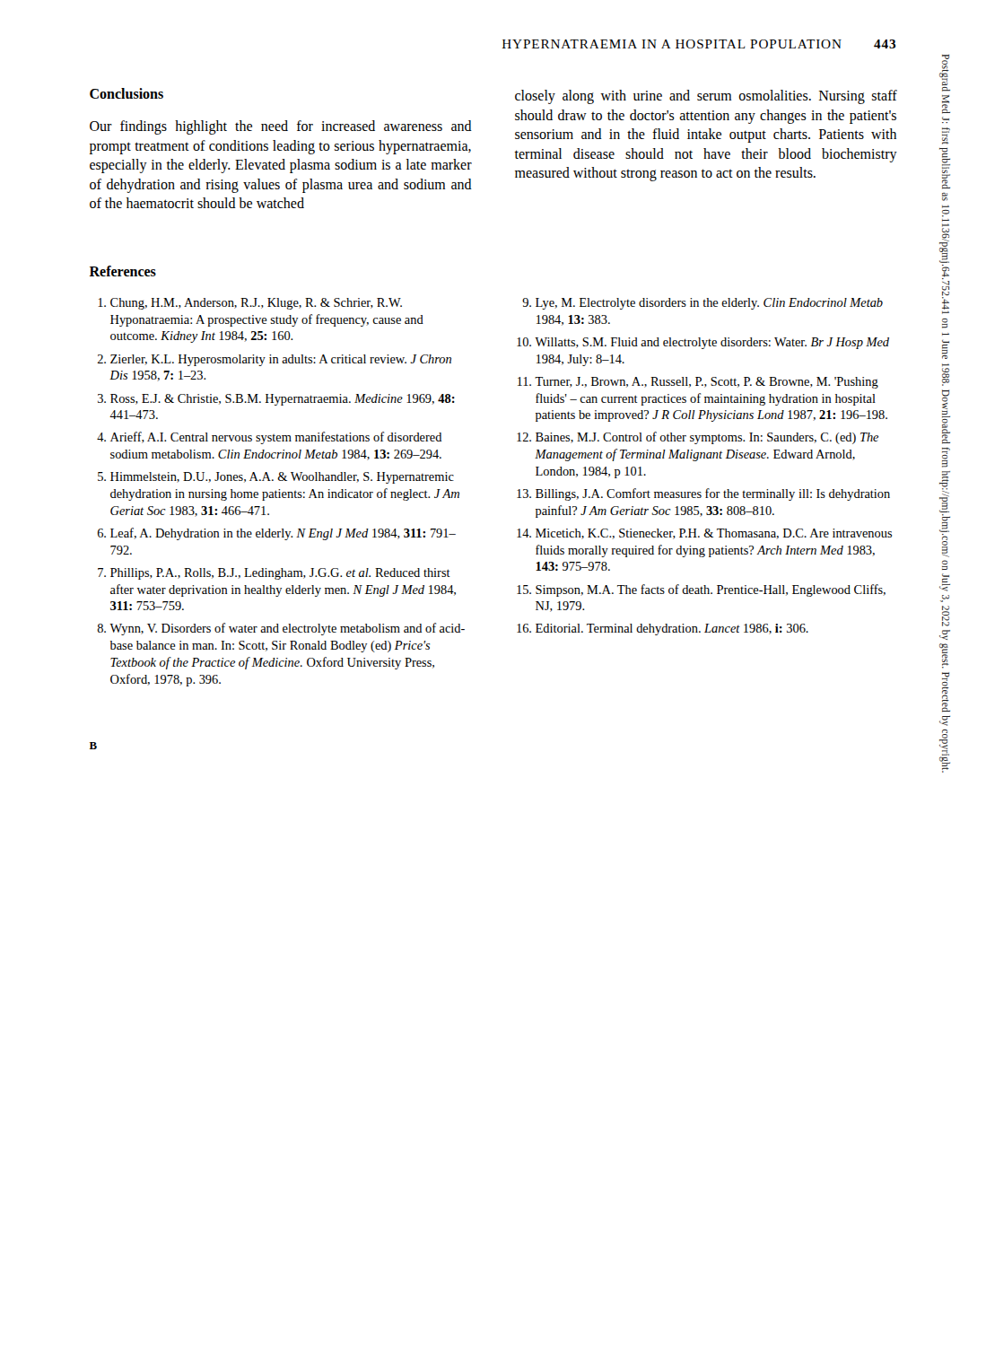HYPERNATRAEMIA IN A HOSPITAL POPULATION 443
Conclusions
Our findings highlight the need for increased awareness and prompt treatment of conditions leading to serious hypernatraemia, especially in the elderly. Elevated plasma sodium is a late marker of dehydration and rising values of plasma urea and sodium and of the haematocrit should be watched
closely along with urine and serum osmolalities. Nursing staff should draw to the doctor's attention any changes in the patient's sensorium and in the fluid intake output charts. Patients with terminal disease should not have their blood biochemistry measured without strong reason to act on the results.
References
Chung, H.M., Anderson, R.J., Kluge, R. & Schrier, R.W. Hyponatraemia: A prospective study of frequency, cause and outcome. Kidney Int 1984, 25: 160.
Zierler, K.L. Hyperosmolarity in adults: A critical review. J Chron Dis 1958, 7: 1–23.
Ross, E.J. & Christie, S.B.M. Hypernatraemia. Medicine 1969, 48: 441–473.
Arieff, A.I. Central nervous system manifestations of disordered sodium metabolism. Clin Endocrinol Metab 1984, 13: 269–294.
Himmelstein, D.U., Jones, A.A. & Woolhandler, S. Hypernatremic dehydration in nursing home patients: An indicator of neglect. J Am Geriat Soc 1983, 31: 466–471.
Leaf, A. Dehydration in the elderly. N Engl J Med 1984, 311: 791–792.
Phillips, P.A., Rolls, B.J., Ledingham, J.G.G. et al. Reduced thirst after water deprivation in healthy elderly men. N Engl J Med 1984, 311: 753–759.
Wynn, V. Disorders of water and electrolyte metabolism and of acid-base balance in man. In: Scott, Sir Ronald Bodley (ed) Price's Textbook of the Practice of Medicine. Oxford University Press, Oxford, 1978, p. 396.
Lye, M. Electrolyte disorders in the elderly. Clin Endocrinol Metab 1984, 13: 383.
Willatts, S.M. Fluid and electrolyte disorders: Water. Br J Hosp Med 1984, July: 8–14.
Turner, J., Brown, A., Russell, P., Scott, P. & Browne, M. 'Pushing fluids' – can current practices of maintaining hydration in hospital patients be improved? J R Coll Physicians Lond 1987, 21: 196–198.
Baines, M.J. Control of other symptoms. In: Saunders, C. (ed) The Management of Terminal Malignant Disease. Edward Arnold, London, 1984, p 101.
Billings, J.A. Comfort measures for the terminally ill: Is dehydration painful? J Am Geriatr Soc 1985, 33: 808–810.
Micetich, K.C., Stienecker, P.H. & Thomasana, D.C. Are intravenous fluids morally required for dying patients? Arch Intern Med 1983, 143: 975–978.
Simpson, M.A. The facts of death. Prentice-Hall, Englewood Cliffs, NJ, 1979.
Editorial. Terminal dehydration. Lancet 1986, i: 306.
B
Postgrad Med J: first published as 10.1136/pgmj.64.752.441 on 1 June 1988. Downloaded from http://pmj.bmj.com/ on July 3, 2022 by guest. Protected by copyright.